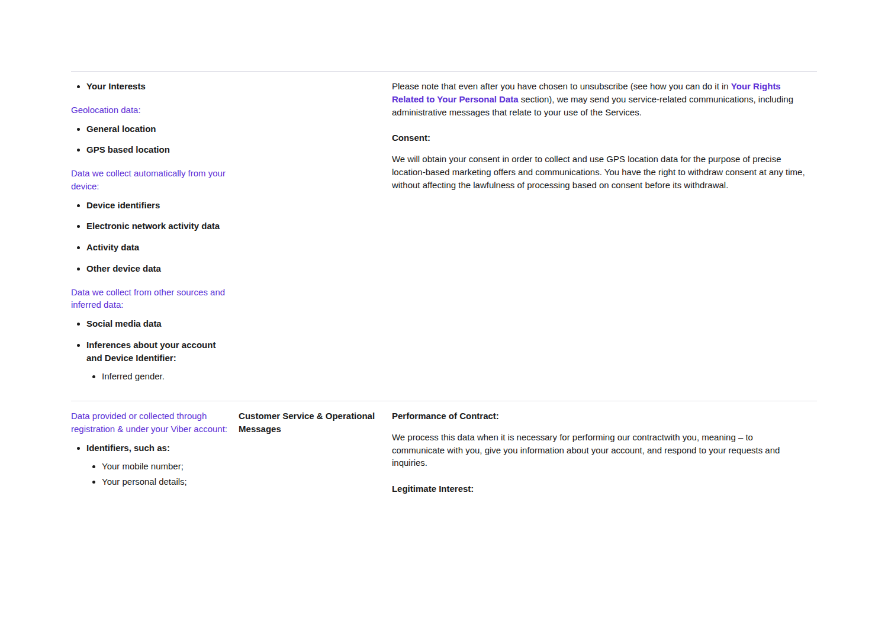| Your Interests Geolocation data: General location GPS based location Data we collect automatically from your device: Device identifiers Electronic network activity data Activity data Other device data Data we collect from other sources and inferred data: Social media data Inferences about your account and Device Identifier: Inferred gender. | | Please note that even after you have chosen to unsubscribe (see how you can do it in Your Rights Related to Your Personal Data section), we may send you service-related communications, including administrative messages that relate to your use of the Services. Consent: We will obtain your consent in order to collect and use GPS location data for the purpose of precise location-based marketing offers and communications. You have the right to withdraw consent at any time, without affecting the lawfulness of processing based on consent before its withdrawal. |
| Data provided or collected through registration & under your Viber account: Identifiers, such as: Your mobile number; Your personal details; | Customer Service & Operational Messages | Performance of Contract: We process this data when it is necessary for performing our contractwith you, meaning – to communicate with you, give you information about your account, and respond to your requests and inquiries. Legitimate Interest: |